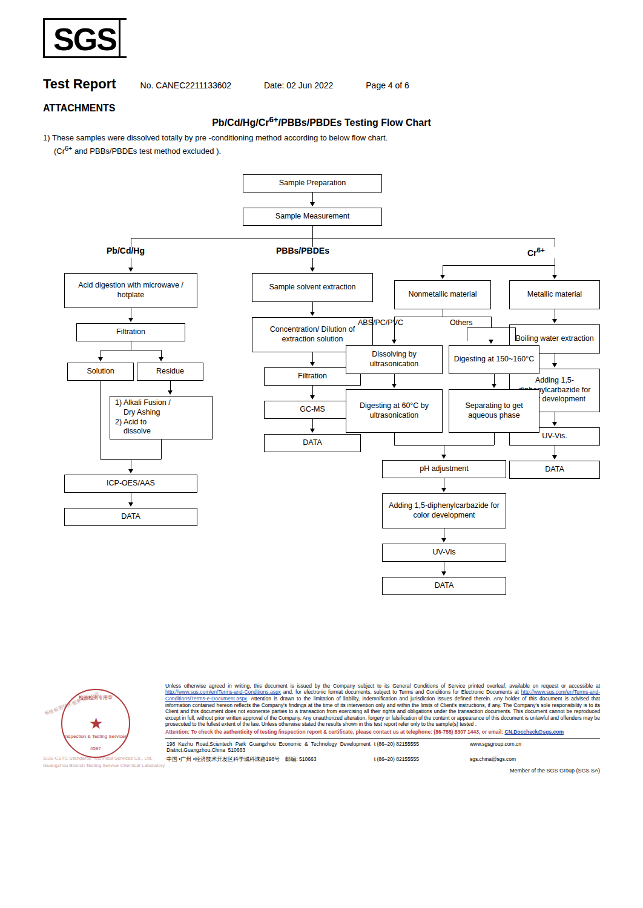SGS
Test Report
No. CANEC2211133602 Date: 02 Jun 2022 Page 4 of 6
ATTACHMENTS
Pb/Cd/Hg/Cr6+/PBBs/PBDEs Testing Flow Chart
1) These samples were dissolved totally by pre -conditioning method according to below flow chart.
(Cr6+ and PBBs/PBDEs test method excluded ).
Sample Preparation
Sample Measurement
Pb/Cd/Hg
PBBs/PBDEs
Cr6+
Acid digestion with microwave / hotplate
Filtration
Solution
Residue
1) Alkali Fusion /
Dry Ashing
2) Acid to
dissolve
ICP-OES/AAS
DATA
Sample solvent extraction
Concentration/ Dilution of extraction solution
Filtration
GC-MS
DATA
Nonmetallic material
Metallic material
Boiling water extraction
Adding 1,5-diphenylcarbazide for color development
UV-Vis.
DATA
ABS/PC/PVC
Others
Dissolving by ultrasonication
Digesting at 150~160°C
Digesting at 60°C by ultrasonication
Separating to get aqueous phase
pH adjustment
Adding 1,5-diphenylcarbazide for color development
UV-Vis
DATA
检验检测技术服务有限公司
SGS-CSTC Standards Technical Services Co., Ltd.
Guangzhou Branch Testing Service Chemical Laboratory
检验检测专用章
★
Inspection & Testing Services
4597
Unless otherwise agreed in writing, this document is issued by the Company subject to its General Conditions of Service printed overleaf, available on request or accessible at http://www.sgs.com/en/Terms-and-Conditions.aspx and, for electronic format documents, subject to Terms and Conditions for Electronic Documents at http://www.sgs.com/en/Terms-and-Conditions/Terms-e-Document.aspx. Attention is drawn to the limitation of liability, indemnification and jurisdiction issues defined therein. Any holder of this document is advised that information contained hereon reflects the Company's findings at the time of its intervention only and within the limits of Client's instructions, if any. The Company's sole responsibility is to its Client and this document does not exonerate parties to a transaction from exercising all their rights and obligations under the transaction documents. This document cannot be reproduced except in full, without prior written approval of the Company. Any unauthorized alteration, forgery or falsification of the content or appearance of this document is unlawful and offenders may be prosecuted to the fullest extent of the law. Unless otherwise stated the results shown in this test report refer only to the sample(s) tested .
Attention: To check the authenticity of testing /inspection report & certificate, please contact us at telephone: (86-755) 8307 1443, or email: CN.Doccheck@sgs.com
| 198 Kezhu Road,Scientech Park Guangzhou Economic & Technology Development District,Guangzhou,China 510663 | t (86–20) 82155555 | www.sgsgroup.com.cn |
| 中国 •广州 •经济技术开发区科学城科珠路198号 邮编: 510663 | t (86–20) 82155555 | sgs.china@sgs.com |
Member of the SGS Group (SGS SA)